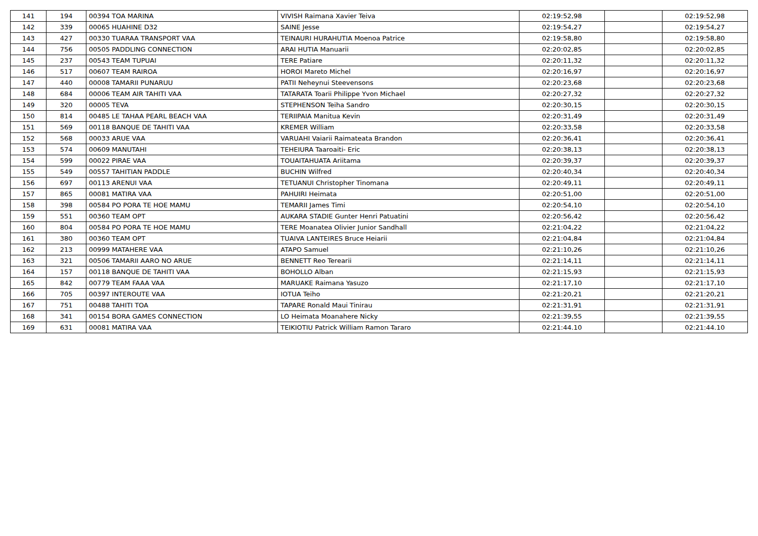| 141 | 194 | 00394 TOA MARINA | VIVISH Raimana Xavier Teiva | 02:19:52,98 | | 02:19:52,98 |
| 142 | 339 | 00065 HUAHINE D32 | SAINE Jesse | 02:19:54,27 | | 02:19:54,27 |
| 143 | 427 | 00330 TUARAA TRANSPORT VAA | TEINAURI HURAHUTIA Moenoa Patrice | 02:19:58,80 | | 02:19:58,80 |
| 144 | 756 | 00505 PADDLING CONNECTION | ARAI HUTIA Manuarii | 02:20:02,85 | | 02:20:02,85 |
| 145 | 237 | 00543 TEAM TUPUAI | TERE Patiare | 02:20:11,32 | | 02:20:11,32 |
| 146 | 517 | 00607 TEAM RAIROA | HOROI Mareto Michel | 02:20:16,97 | | 02:20:16,97 |
| 147 | 440 | 00008 TAMARII PUNARUU | PATII Neheynui Steevensons | 02:20:23,68 | | 02:20:23,68 |
| 148 | 684 | 00006 TEAM AIR TAHITI VAA | TATARATA Toarii Philippe Yvon Michael | 02:20:27,32 | | 02:20:27,32 |
| 149 | 320 | 00005 TEVA | STEPHENSON Teiha Sandro | 02:20:30,15 | | 02:20:30,15 |
| 150 | 814 | 00485 LE TAHAA PEARL BEACH VAA | TERIIPAIA Manitua Kevin | 02:20:31,49 | | 02:20:31,49 |
| 151 | 569 | 00118 BANQUE DE TAHITI VAA | KREMER William | 02:20:33,58 | | 02:20:33,58 |
| 152 | 568 | 00033 ARUE VAA | VARUAHI Vaiarii Raimateata Brandon | 02:20:36,41 | | 02:20:36,41 |
| 153 | 574 | 00609 MANUTAHI | TEHEIURA Taaroaiti- Eric | 02:20:38,13 | | 02:20:38,13 |
| 154 | 599 | 00022 PIRAE VAA | TOUAITAHUATA Ariitama | 02:20:39,37 | | 02:20:39,37 |
| 155 | 549 | 00557 TAHITIAN PADDLE | BUCHIN Wilfred | 02:20:40,34 | | 02:20:40,34 |
| 156 | 697 | 00113 ARENUI VAA | TETUANUI Christopher Tinomana | 02:20:49,11 | | 02:20:49,11 |
| 157 | 865 | 00081 MATIRA VAA | PAHUIRI Heimata | 02:20:51,00 | | 02:20:51,00 |
| 158 | 398 | 00584 PO PORA TE HOE MAMU | TEMARII James Timi | 02:20:54,10 | | 02:20:54,10 |
| 159 | 551 | 00360 TEAM OPT | AUKARA STADIE Gunter Henri Patuatini | 02:20:56,42 | | 02:20:56,42 |
| 160 | 804 | 00584 PO PORA TE HOE MAMU | TERE Moanatea Olivier Junior Sandhall | 02:21:04,22 | | 02:21:04,22 |
| 161 | 380 | 00360 TEAM OPT | TUAIVA LANTEIRES Bruce Heiarii | 02:21:04,84 | | 02:21:04,84 |
| 162 | 213 | 00999 MATAHERE VAA | ATAPO Samuel | 02:21:10,26 | | 02:21:10,26 |
| 163 | 321 | 00506 TAMARII AARO NO ARUE | BENNETT Reo Terearii | 02:21:14,11 | | 02:21:14,11 |
| 164 | 157 | 00118 BANQUE DE TAHITI VAA | BOHOLLO Alban | 02:21:15,93 | | 02:21:15,93 |
| 165 | 842 | 00779 TEAM FAAA VAA | MARUAKE Raimana Yasuzo | 02:21:17,10 | | 02:21:17,10 |
| 166 | 705 | 00397 INTEROUTE VAA | IOTUA Teiho | 02:21:20,21 | | 02:21:20,21 |
| 167 | 751 | 00488 TAHITI TOA | TAPARE Ronald Maui Tinirau | 02:21:31,91 | | 02:21:31,91 |
| 168 | 341 | 00154 BORA GAMES CONNECTION | LO Heimata Moanahere Nicky | 02:21:39,55 | | 02:21:39,55 |
| 169 | 631 | 00081 MATIRA VAA | TEIKIOTIU Patrick William Ramon Tararo | 02:21:44.10 | | 02:21:44.10 |